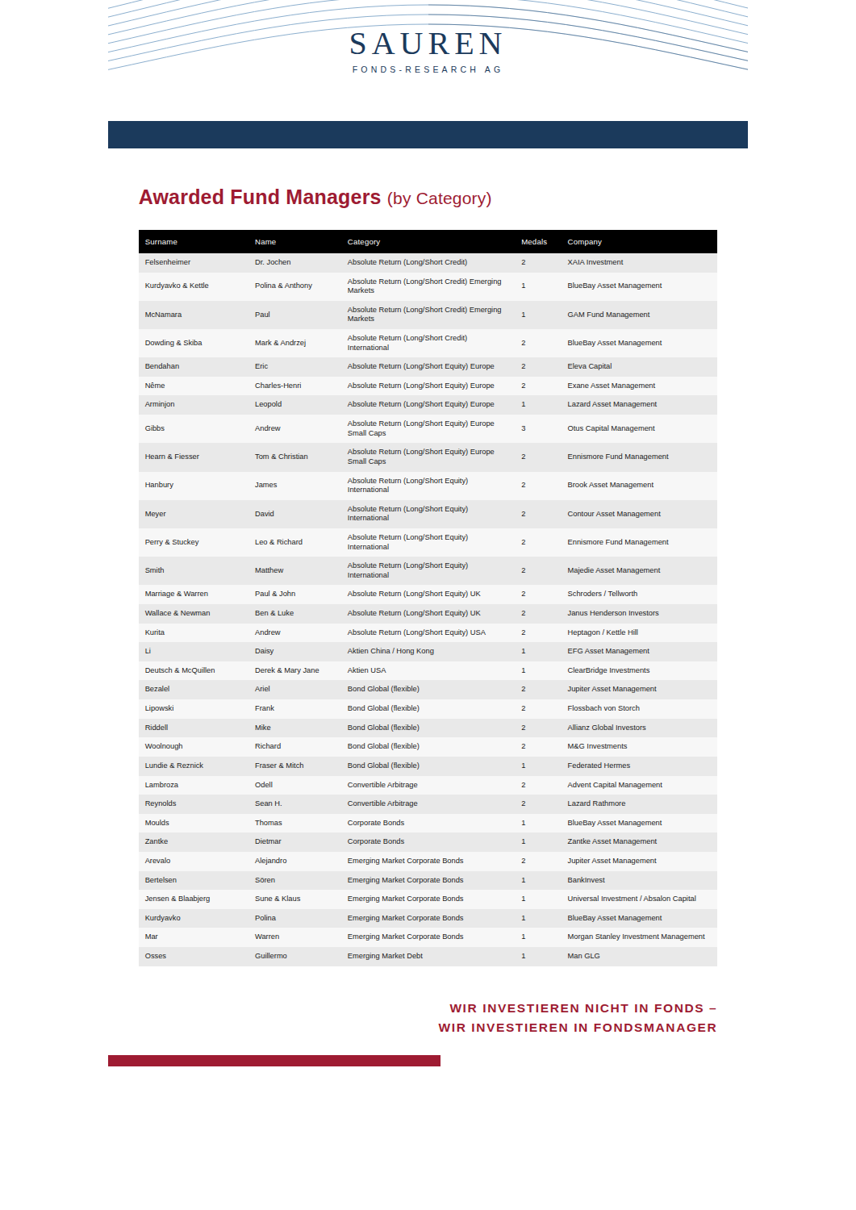SAUREN
FONDS-RESEARCH AG
Awarded Fund Managers (by Category)
| Surname | Name | Category | Medals | Company |
| --- | --- | --- | --- | --- |
| Felsenheimer | Dr. Jochen | Absolute Return (Long/Short Credit) | 2 | XAIA Investment |
| Kurdyavko & Kettle | Polina & Anthony | Absolute Return (Long/Short Credit) Emerging Markets | 1 | BlueBay Asset Management |
| McNamara | Paul | Absolute Return (Long/Short Credit) Emerging Markets | 1 | GAM Fund Management |
| Dowding & Skiba | Mark & Andrzej | Absolute Return (Long/Short Credit) International | 2 | BlueBay Asset Management |
| Bendahan | Eric | Absolute Return (Long/Short Equity) Europe | 2 | Eleva Capital |
| Nême | Charles-Henri | Absolute Return (Long/Short Equity) Europe | 2 | Exane Asset Management |
| Arminjon | Leopold | Absolute Return (Long/Short Equity) Europe | 1 | Lazard Asset Management |
| Gibbs | Andrew | Absolute Return (Long/Short Equity) Europe Small Caps | 3 | Otus Capital Management |
| Hearn & Fiesser | Tom & Christian | Absolute Return (Long/Short Equity) Europe Small Caps | 2 | Ennismore Fund Management |
| Hanbury | James | Absolute Return (Long/Short Equity) International | 2 | Brook Asset Management |
| Meyer | David | Absolute Return (Long/Short Equity) International | 2 | Contour Asset Management |
| Perry & Stuckey | Leo & Richard | Absolute Return (Long/Short Equity) International | 2 | Ennismore Fund Management |
| Smith | Matthew | Absolute Return (Long/Short Equity) International | 2 | Majedie Asset Management |
| Marriage & Warren | Paul & John | Absolute Return (Long/Short Equity) UK | 2 | Schroders / Tellworth |
| Wallace & Newman | Ben & Luke | Absolute Return (Long/Short Equity) UK | 2 | Janus Henderson Investors |
| Kurita | Andrew | Absolute Return (Long/Short Equity) USA | 2 | Heptagon / Kettle Hill |
| Li | Daisy | Aktien China / Hong Kong | 1 | EFG Asset Management |
| Deutsch & McQuillen | Derek & Mary Jane | Aktien USA | 1 | ClearBridge Investments |
| Bezalel | Ariel | Bond Global (flexible) | 2 | Jupiter Asset Management |
| Lipowski | Frank | Bond Global (flexible) | 2 | Flossbach von Storch |
| Riddell | Mike | Bond Global (flexible) | 2 | Allianz Global Investors |
| Woolnough | Richard | Bond Global (flexible) | 2 | M&G Investments |
| Lundie & Reznick | Fraser & Mitch | Bond Global (flexible) | 1 | Federated Hermes |
| Lambroza | Odell | Convertible Arbitrage | 2 | Advent Capital Management |
| Reynolds | Sean H. | Convertible Arbitrage | 2 | Lazard Rathmore |
| Moulds | Thomas | Corporate Bonds | 1 | BlueBay Asset Management |
| Zantke | Dietmar | Corporate Bonds | 1 | Zantke Asset Management |
| Arevalo | Alejandro | Emerging Market Corporate Bonds | 2 | Jupiter Asset Management |
| Bertelsen | Sören | Emerging Market Corporate Bonds | 1 | BankInvest |
| Jensen & Blaabjerg | Sune & Klaus | Emerging Market Corporate Bonds | 1 | Universal Investment / Absalon Capital |
| Kurdyavko | Polina | Emerging Market Corporate Bonds | 1 | BlueBay Asset Management |
| Mar | Warren | Emerging Market Corporate Bonds | 1 | Morgan Stanley Investment Management |
| Osses | Guillermo | Emerging Market Debt | 1 | Man GLG |
WIR INVESTIEREN NICHT IN FONDS –
WIR INVESTIEREN IN FONDSMANAGER